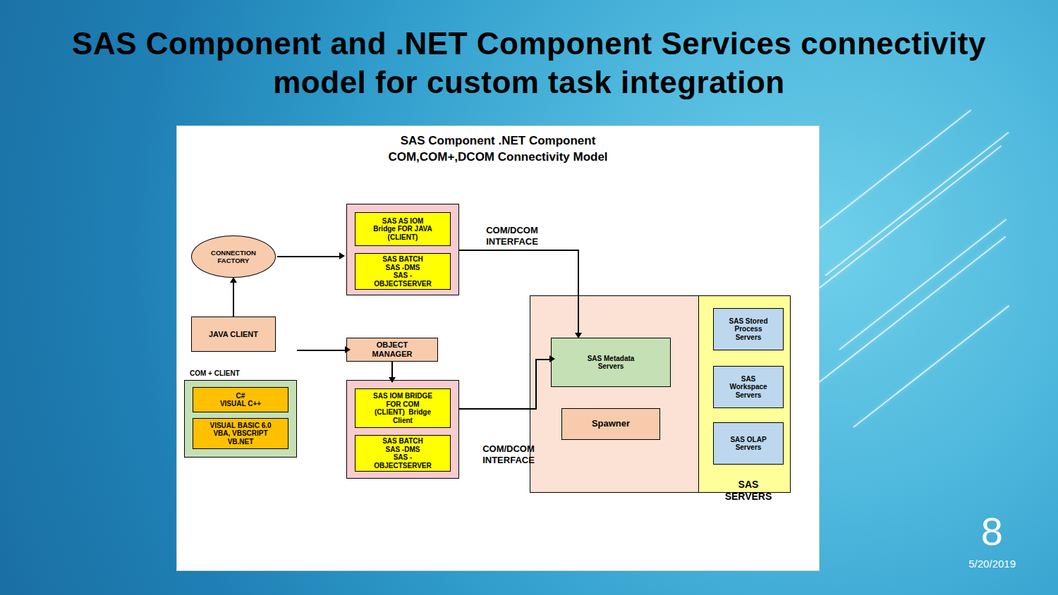SAS Component and .NET Component Services connectivity model for custom task integration
SAS Component .NET Component
COM,COM+,DCOM Connectivity Model
SAS Metadata
Servers
Spawner
SAS Stored
Process
Servers
SAS
Workspace
Servers
SAS OLAP
Servers
SAS
SERVERS
SAS AS IOM
Bridge FOR JAVA
(CLIENT)
SAS BATCH
SAS -DMS
SAS -
OBJECTSERVER
COM/DCOM
INTERFACE
CONNECTION
FACTORY
JAVA CLIENT
COM + CLIENT
C#
VISUAL C++
VISUAL BASIC 6.0
VBA, VBSCRIPT
VB.NET
OBJECT
MANAGER
SAS IOM BRIDGE
FOR COM
(CLIENT) Bridge
Client
SAS BATCH
SAS -DMS
SAS -
OBJECTSERVER
COM/DCOM
INTERFACE
8
5/20/2019